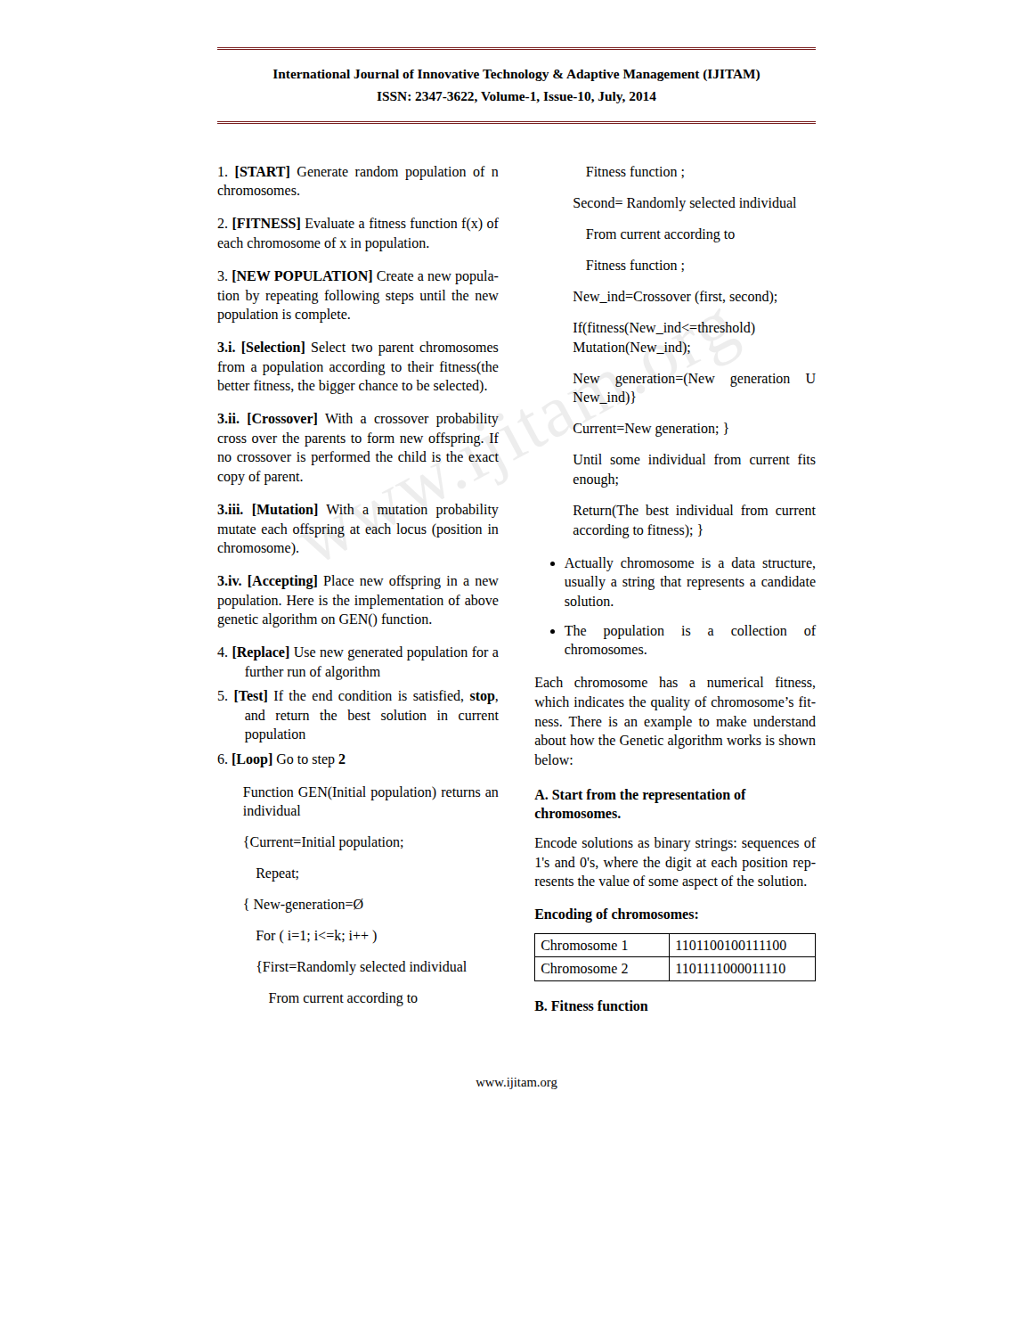www.ijitam.org
International Journal of Innovative Technology & Adaptive Management (IJITAM)
ISSN: 2347-3622, Volume-1, Issue-10, July, 2014
1. [START] Generate random population of n chromosomes.
2. [FITNESS] Evaluate a fitness function f(x) of each chromosome of x in population.
3. [NEW POPULATION] Create a new population by repeating following steps until the new population is complete.
3.i. [Selection] Select two parent chromosomes from a population according to their fitness(the better fitness, the bigger chance to be selected).
3.ii. [Crossover] With a crossover probability cross over the parents to form new offspring. If no crossover is performed the child is the exact copy of parent.
3.iii. [Mutation] With a mutation probability mutate each offspring at each locus (position in chromosome).
3.iv. [Accepting] Place new offspring in a new population. Here is the implementation of above genetic algorithm on GEN() function.
4. [Replace] Use new generated population for a further run of algorithm
5. [Test] If the end condition is satisfied, stop, and return the best solution in current population
6. [Loop] Go to step 2
Function GEN(Initial population) returns an individual
{Current=Initial population;
Repeat;
{ New-generation=Ø
For ( i=1; i<=k; i++ )
{First=Randomly selected individual
From current according to
Fitness function ;
Second= Randomly selected individual
From current according to
Fitness function ;
New_ind=Crossover (first, second);
If(fitness(New_ind<=threshold) Mutation(New_ind);
New generation=(New generation U New_ind)}
Current=New generation; }
Until some individual from current fits enough;
Return(The best individual from current according to fitness); }
Actually chromosome is a data structure, usually a string that represents a candidate solution.
The population is a collection of chromosomes.
Each chromosome has a numerical fitness, which indicates the quality of chromosome’s fitness. There is an example to make understand about how the Genetic algorithm works is shown below:
A. Start from the representation of chromosomes.
Encode solutions as binary strings: sequences of 1's and 0's, where the digit at each position represents the value of some aspect of the solution.
Encoding of chromosomes:
| Chromosome 1 | 1101100100111100 |
| Chromosome 2 | 1101111000011110 |
B. Fitness function
www.ijitam.org